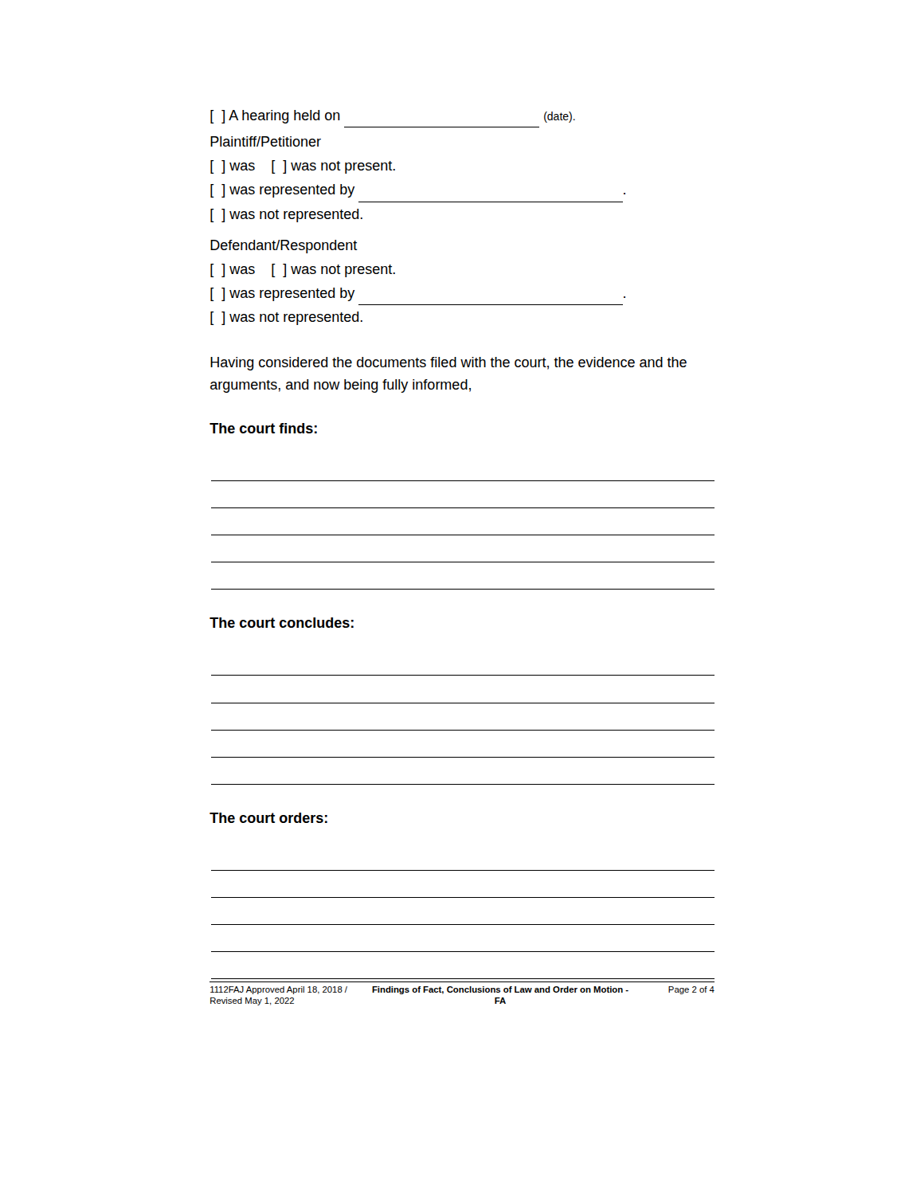[ ] A hearing held on (date).
Plaintiff/Petitioner
[ ] was [ ] was not present.
[ ] was represented by .
[ ] was not represented.
Defendant/Respondent
[ ] was [ ] was not present.
[ ] was represented by .
[ ] was not represented.
Having considered the documents filed with the court, the evidence and the arguments, and now being fully informed,
The court finds:
The court concludes:
The court orders:
1112FAJ Approved April 18, 2018 /
Revised May 1, 2022
Findings of Fact, Conclusions of Law and Order on Motion - FA
Page 2 of 4